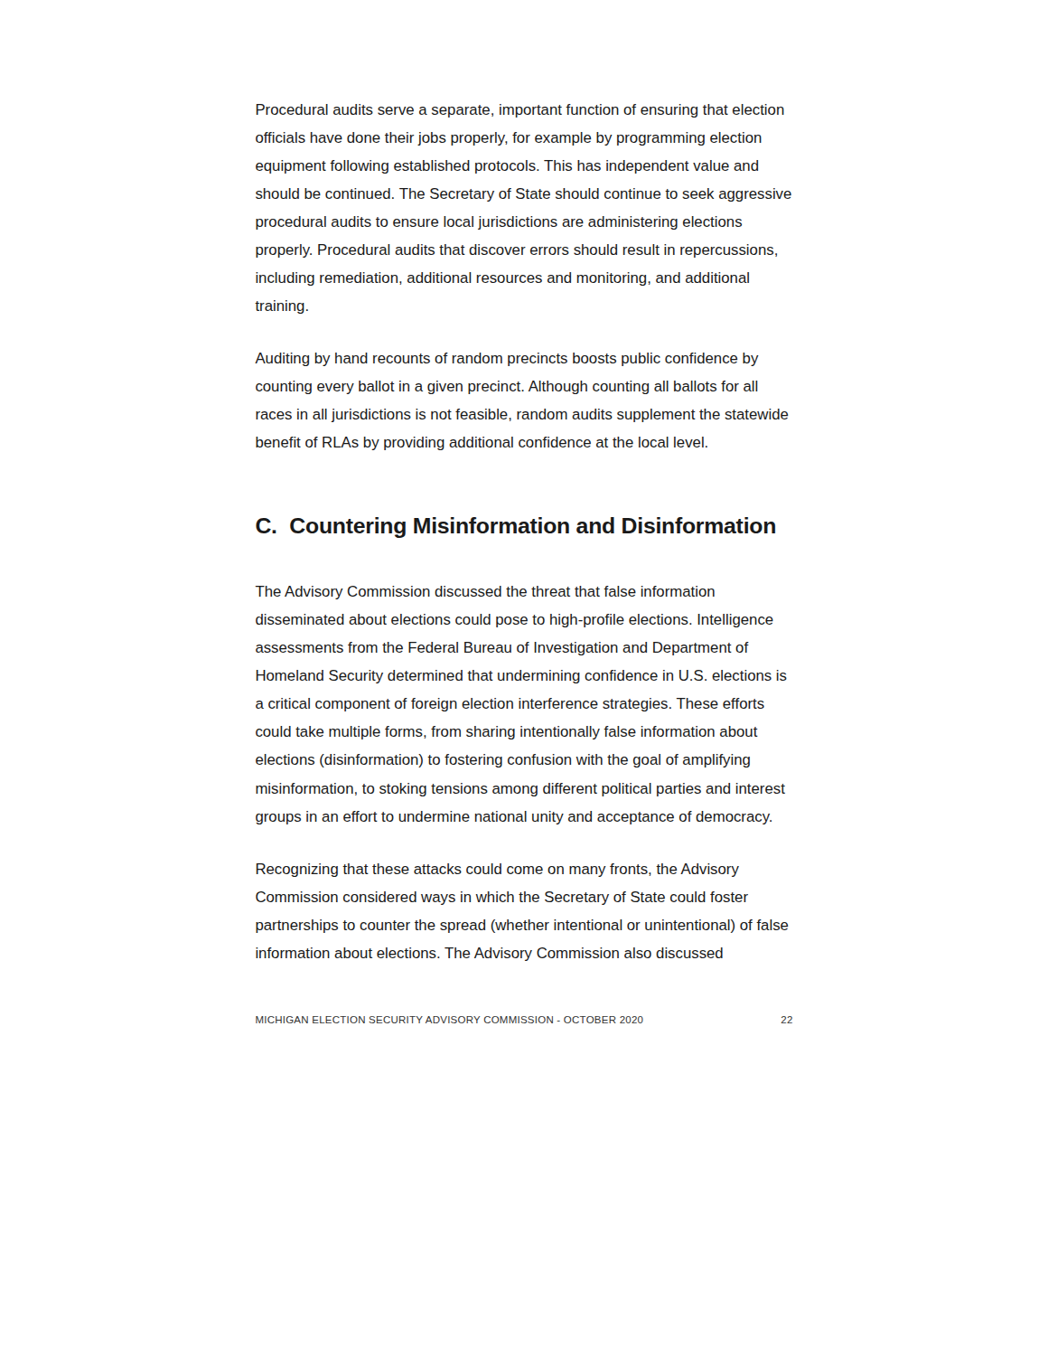Procedural audits serve a separate, important function of ensuring that election officials have done their jobs properly, for example by programming election equipment following established protocols. This has independent value and should be continued. The Secretary of State should continue to seek aggressive procedural audits to ensure local jurisdictions are administering elections properly. Procedural audits that discover errors should result in repercussions, including remediation, additional resources and monitoring, and additional training.
Auditing by hand recounts of random precincts boosts public confidence by counting every ballot in a given precinct. Although counting all ballots for all races in all jurisdictions is not feasible, random audits supplement the statewide benefit of RLAs by providing additional confidence at the local level.
C. Countering Misinformation and Disinformation
The Advisory Commission discussed the threat that false information disseminated about elections could pose to high-profile elections. Intelligence assessments from the Federal Bureau of Investigation and Department of Homeland Security determined that undermining confidence in U.S. elections is a critical component of foreign election interference strategies. These efforts could take multiple forms, from sharing intentionally false information about elections (disinformation) to fostering confusion with the goal of amplifying misinformation, to stoking tensions among different political parties and interest groups in an effort to undermine national unity and acceptance of democracy.
Recognizing that these attacks could come on many fronts, the Advisory Commission considered ways in which the Secretary of State could foster partnerships to counter the spread (whether intentional or unintentional) of false information about elections. The Advisory Commission also discussed
Michigan Election Security Advisory Commission - October 2020 22